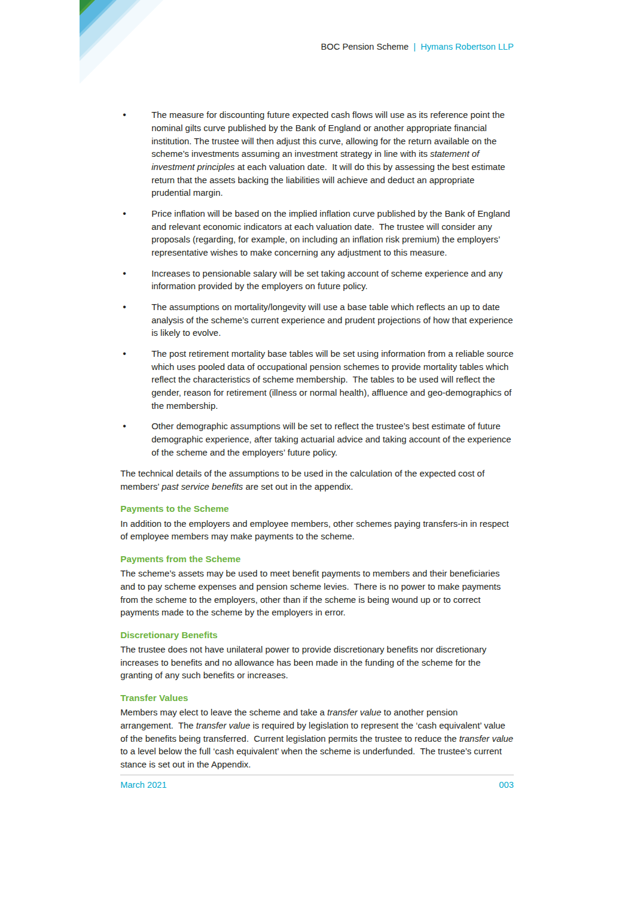BOC Pension Scheme | Hymans Robertson LLP
The measure for discounting future expected cash flows will use as its reference point the nominal gilts curve published by the Bank of England or another appropriate financial institution. The trustee will then adjust this curve, allowing for the return available on the scheme’s investments assuming an investment strategy in line with its statement of investment principles at each valuation date. It will do this by assessing the best estimate return that the assets backing the liabilities will achieve and deduct an appropriate prudential margin.
Price inflation will be based on the implied inflation curve published by the Bank of England and relevant economic indicators at each valuation date. The trustee will consider any proposals (regarding, for example, on including an inflation risk premium) the employers’ representative wishes to make concerning any adjustment to this measure.
Increases to pensionable salary will be set taking account of scheme experience and any information provided by the employers on future policy.
The assumptions on mortality/longevity will use a base table which reflects an up to date analysis of the scheme’s current experience and prudent projections of how that experience is likely to evolve.
The post retirement mortality base tables will be set using information from a reliable source which uses pooled data of occupational pension schemes to provide mortality tables which reflect the characteristics of scheme membership. The tables to be used will reflect the gender, reason for retirement (illness or normal health), affluence and geo-demographics of the membership.
Other demographic assumptions will be set to reflect the trustee’s best estimate of future demographic experience, after taking actuarial advice and taking account of the experience of the scheme and the employers’ future policy.
The technical details of the assumptions to be used in the calculation of the expected cost of members’ past service benefits are set out in the appendix.
Payments to the Scheme
In addition to the employers and employee members, other schemes paying transfers-in in respect of employee members may make payments to the scheme.
Payments from the Scheme
The scheme’s assets may be used to meet benefit payments to members and their beneficiaries and to pay scheme expenses and pension scheme levies. There is no power to make payments from the scheme to the employers, other than if the scheme is being wound up or to correct payments made to the scheme by the employers in error.
Discretionary Benefits
The trustee does not have unilateral power to provide discretionary benefits nor discretionary increases to benefits and no allowance has been made in the funding of the scheme for the granting of any such benefits or increases.
Transfer Values
Members may elect to leave the scheme and take a transfer value to another pension arrangement. The transfer value is required by legislation to represent the ‘cash equivalent’ value of the benefits being transferred. Current legislation permits the trustee to reduce the transfer value to a level below the full ‘cash equivalent’ when the scheme is underfunded. The trustee’s current stance is set out in the Appendix.
March 2021 003